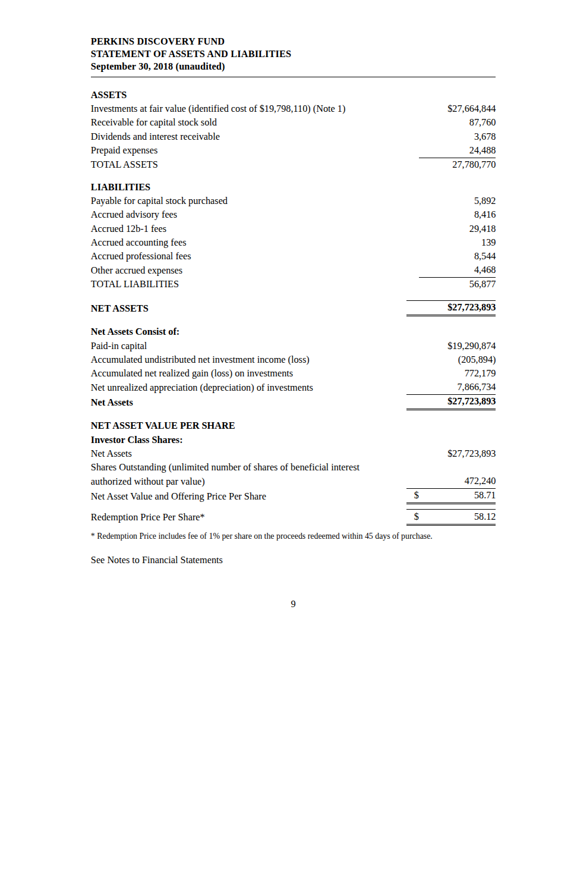PERKINS DISCOVERY FUND STATEMENT OF ASSETS AND LIABILITIES September 30, 2018 (unaudited)
| ASSETS | | |
| Investments at fair value (identified cost of $19,798,110) (Note 1) | | $27,664,844 |
| Receivable for capital stock sold | | 87,760 |
| Dividends and interest receivable | | 3,678 |
| Prepaid expenses | | 24,488 |
| TOTAL ASSETS | | 27,780,770 |
| LIABILITIES | | |
| Payable for capital stock purchased | | 5,892 |
| Accrued advisory fees | | 8,416 |
| Accrued 12b-1 fees | | 29,418 |
| Accrued accounting fees | | 139 |
| Accrued professional fees | | 8,544 |
| Other accrued expenses | | 4,468 |
| TOTAL LIABILITIES | | 56,877 |
| NET ASSETS | | $27,723,893 |
| Net Assets Consist of: | | |
| Paid-in capital | | $19,290,874 |
| Accumulated undistributed net investment income (loss) | | (205,894) |
| Accumulated net realized gain (loss) on investments | | 772,179 |
| Net unrealized appreciation (depreciation) of investments | | 7,866,734 |
| Net Assets | | $27,723,893 |
| NET ASSET VALUE PER SHARE | | |
| Investor Class Shares: | | |
| Net Assets | | $27,723,893 |
| Shares Outstanding (unlimited number of shares of beneficial interest | | |
| authorized without par value) | | 472,240 |
| Net Asset Value and Offering Price Per Share | $ | 58.71 |
| Redemption Price Per Share* | $ | 58.12 |
* Redemption Price includes fee of 1% per share on the proceeds redeemed within 45 days of purchase.
See Notes to Financial Statements
9